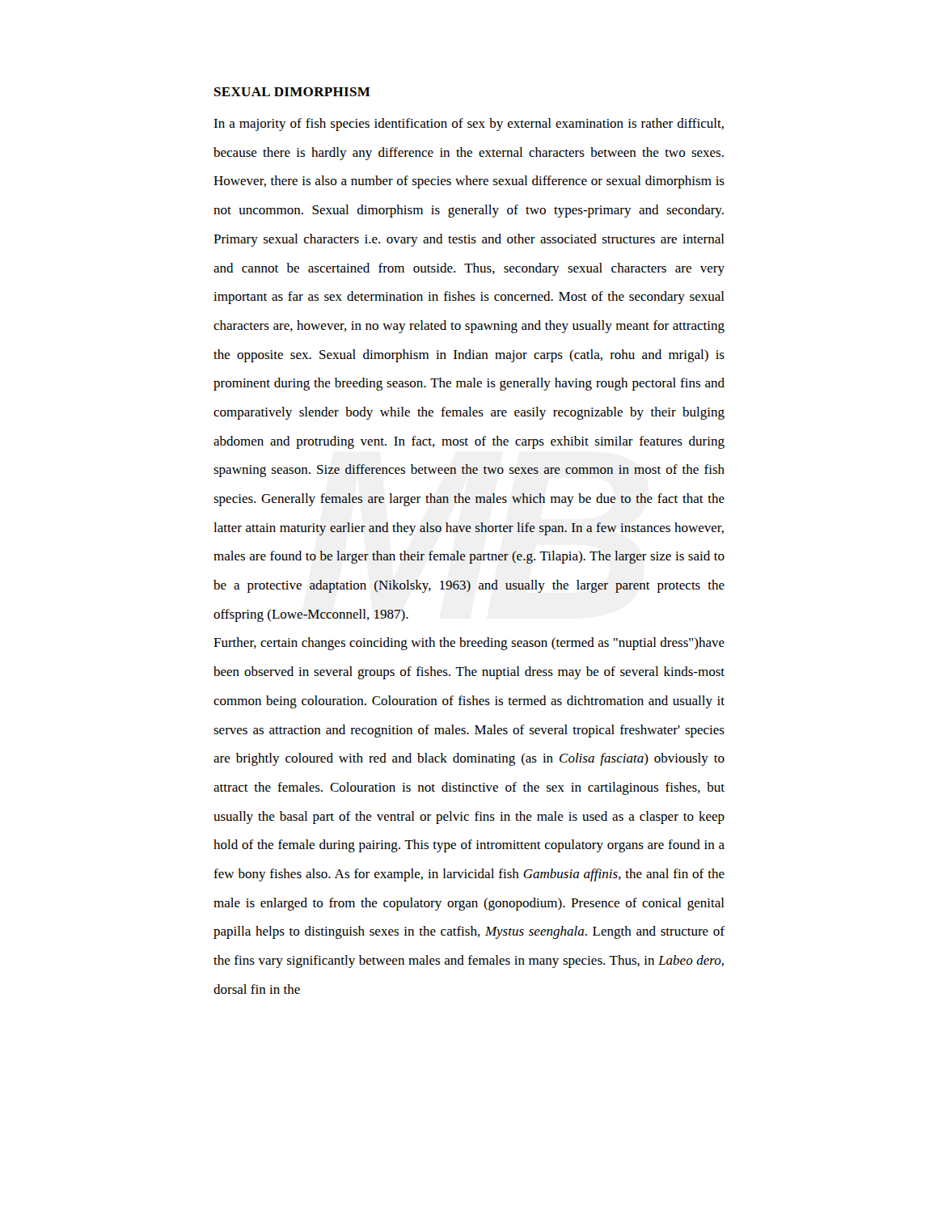MB
SEXUAL DIMORPHISM
In a majority of fish species identification of sex by external examination is rather difficult, because there is hardly any difference in the external characters between the two sexes. However, there is also a number of species where sexual difference or sexual dimorphism is not uncommon. Sexual dimorphism is generally of two types-primary and secondary. Primary sexual characters i.e. ovary and testis and other associated structures are internal and cannot be ascertained from outside. Thus, secondary sexual characters are very important as far as sex determination in fishes is concerned. Most of the secondary sexual characters are, however, in no way related to spawning and they usually meant for attracting the opposite sex. Sexual dimorphism in Indian major carps (catla, rohu and mrigal) is prominent during the breeding season. The male is generally having rough pectoral fins and comparatively slender body while the females are easily recognizable by their bulging abdomen and protruding vent. In fact, most of the carps exhibit similar features during spawning season. Size differences between the two sexes are common in most of the fish species. Generally females are larger than the males which may be due to the fact that the latter attain maturity earlier and they also have shorter life span. In a few instances however, males are found to be larger than their female partner (e.g. Tilapia). The larger size is said to be a protective adaptation (Nikolsky, 1963) and usually the larger parent protects the offspring (Lowe-Mcconnell, 1987).
Further, certain changes coinciding with the breeding season (termed as "nuptial dress")have been observed in several groups of fishes. The nuptial dress may be of several kinds-most common being colouration. Colouration of fishes is termed as dichtromation and usually it serves as attraction and recognition of males. Males of several tropical freshwater' species are brightly coloured with red and black dominating (as in Colisa fasciata) obviously to attract the females. Colouration is not distinctive of the sex in cartilaginous fishes, but usually the basal part of the ventral or pelvic fins in the male is used as a clasper to keep hold of the female during pairing. This type of intromittent copulatory organs are found in a few bony fishes also. As for example, in larvicidal fish Gambusia affinis, the anal fin of the male is enlarged to from the copulatory organ (gonopodium). Presence of conical genital papilla helps to distinguish sexes in the catfish, Mystus seenghala. Length and structure of the fins vary significantly between males and females in many species. Thus, in Labeo dero, dorsal fin in the